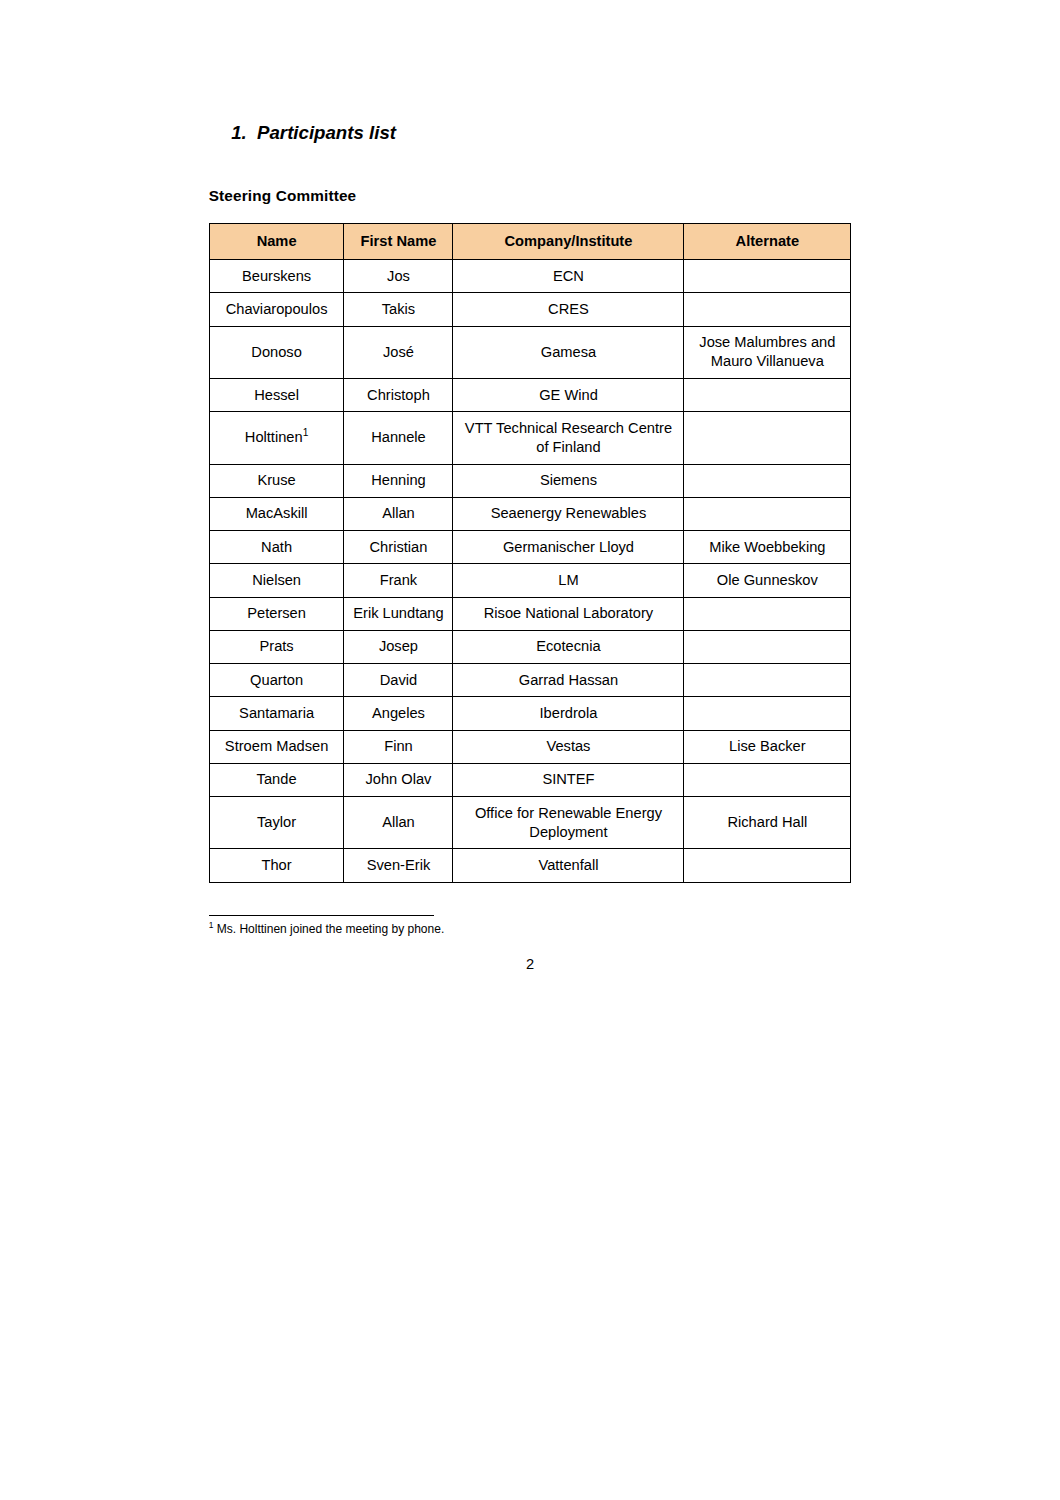1. Participants list
Steering Committee
| Name | First Name | Company/Institute | Alternate |
| --- | --- | --- | --- |
| Beurskens | Jos | ECN | |
| Chaviaropoulos | Takis | CRES | |
| Donoso | José | Gamesa | Jose Malumbres and Mauro Villanueva |
| Hessel | Christoph | GE Wind | |
| Holttinen 1 | Hannele | VTT Technical Research Centre of Finland | |
| Kruse | Henning | Siemens | |
| MacAskill | Allan | Seaenergy Renewables | |
| Nath | Christian | Germanischer Lloyd | Mike Woebbeking |
| Nielsen | Frank | LM | Ole Gunneskov |
| Petersen | Erik Lundtang | Risoe National Laboratory | |
| Prats | Josep | Ecotecnia | |
| Quarton | David | Garrad Hassan | |
| Santamaria | Angeles | Iberdrola | |
| Stroem Madsen | Finn | Vestas | Lise Backer |
| Tande | John Olav | SINTEF | |
| Taylor | Allan | Office for Renewable Energy Deployment | Richard Hall |
| Thor | Sven-Erik | Vattenfall | |
1 Ms. Holttinen joined the meeting by phone.
2